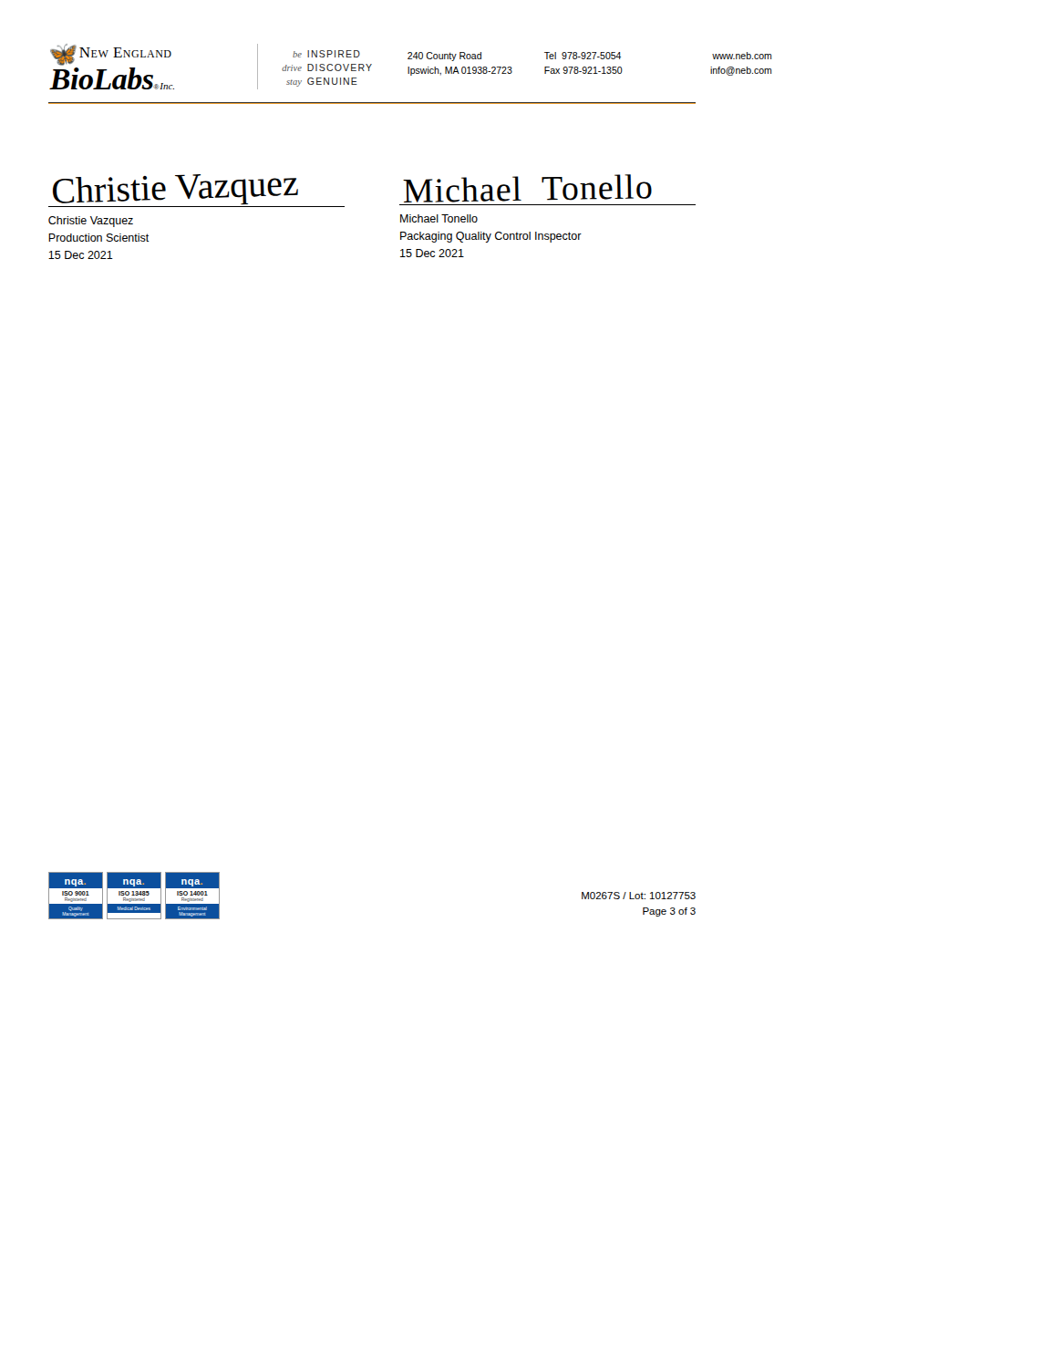🦋
New England
BioLabs®Inc.
be INSPIRED
drive DISCOVERY
stay GENUINE
240 County Road
Ipswich, MA 01938-2723
Tel 978-927-5054
Fax 978-921-1350
www.neb.com
info@neb.com
Christie Vazquez
Christie Vazquez
Production Scientist
15 Dec 2021
Michael Tonello
Michael Tonello
Packaging Quality Control Inspector
15 Dec 2021
nqa.
ISO 9001
Registered
Quality
Management
nqa.
ISO 13485
Registered
Medical Devices
nqa.
ISO 14001
Registered
Environmental
Management
M0267S / Lot: 10127753
Page 3 of 3